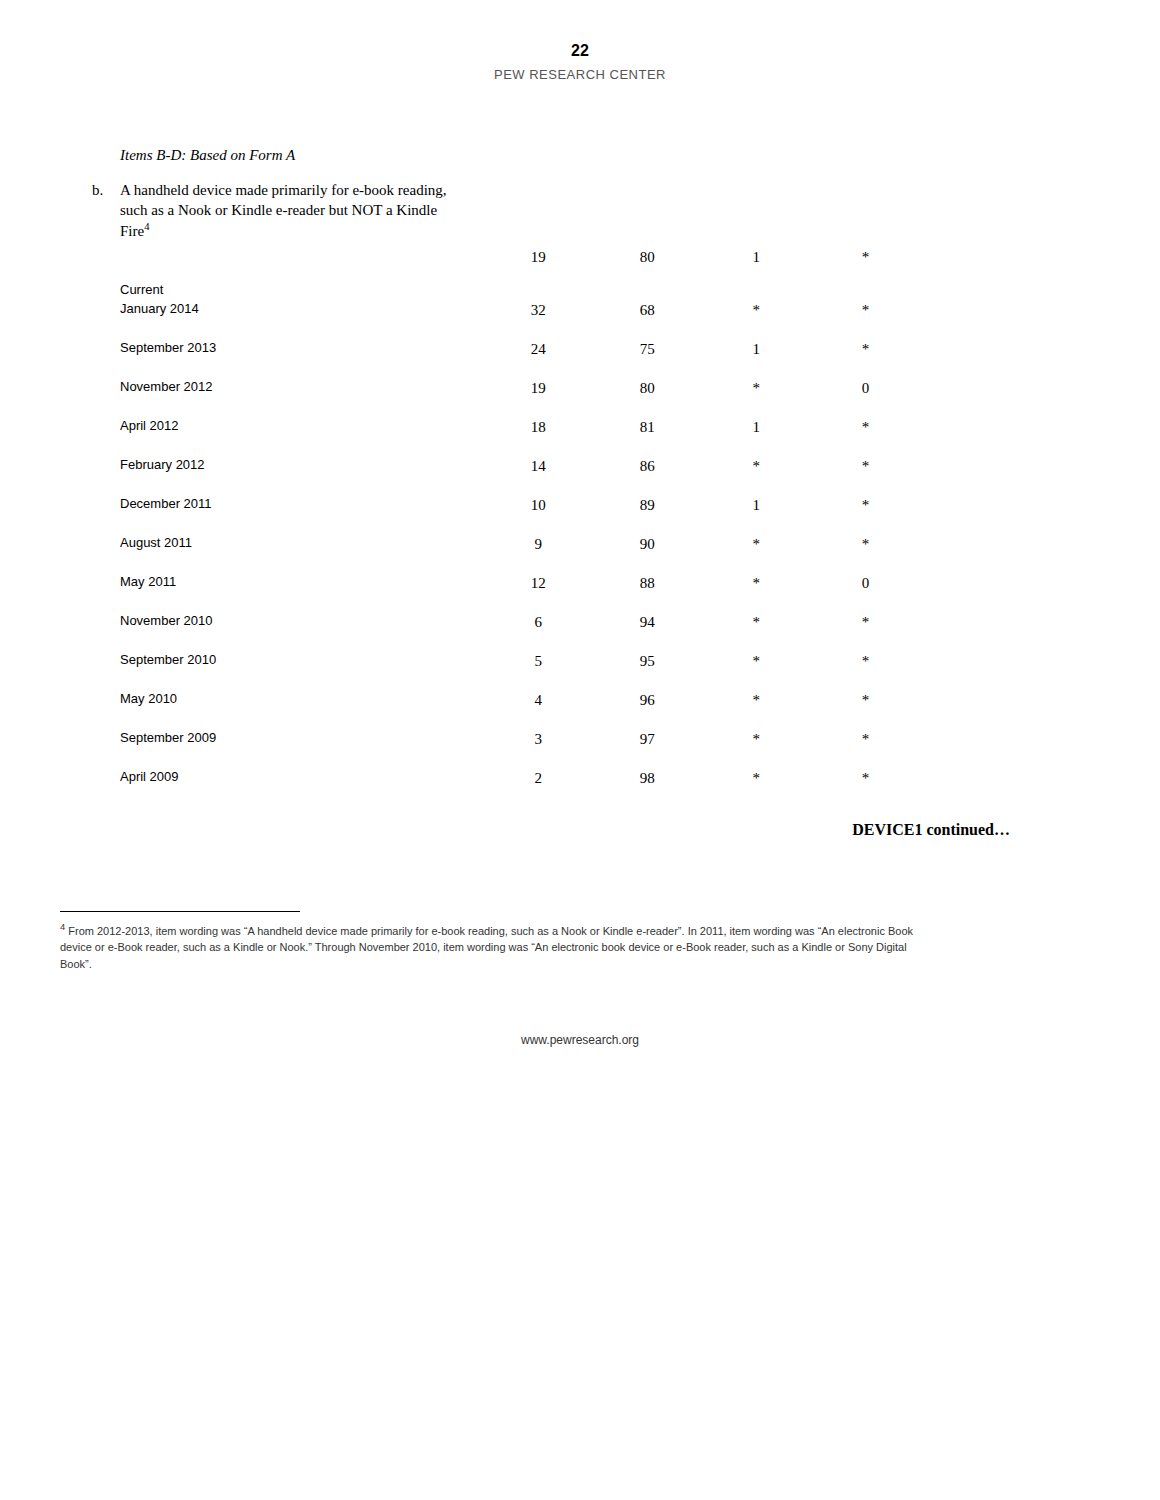22
PEW RESEARCH CENTER
Items B-D: Based on Form A
b.
A handheld device made primarily for e-book reading, such as a Nook or Kindle e-reader but NOT a Kindle Fire4
| Current | 19 | 80 | 1 | * |
| January 2014 | 32 | 68 | * | * |
| September 2013 | 24 | 75 | 1 | * |
| November 2012 | 19 | 80 | * | 0 |
| April 2012 | 18 | 81 | 1 | * |
| February 2012 | 14 | 86 | * | * |
| December 2011 | 10 | 89 | 1 | * |
| August 2011 | 9 | 90 | * | * |
| May 2011 | 12 | 88 | * | 0 |
| November 2010 | 6 | 94 | * | * |
| September 2010 | 5 | 95 | * | * |
| May 2010 | 4 | 96 | * | * |
| September 2009 | 3 | 97 | * | * |
| April 2009 | 2 | 98 | * | * |
DEVICE1 continued…
4 From 2012-2013, item wording was “A handheld device made primarily for e-book reading, such as a Nook or Kindle e-reader”. In 2011, item wording was “An electronic Book device or e-Book reader, such as a Kindle or Nook.” Through November 2010, item wording was “An electronic book device or e-Book reader, such as a Kindle or Sony Digital Book”.
www.pewresearch.org